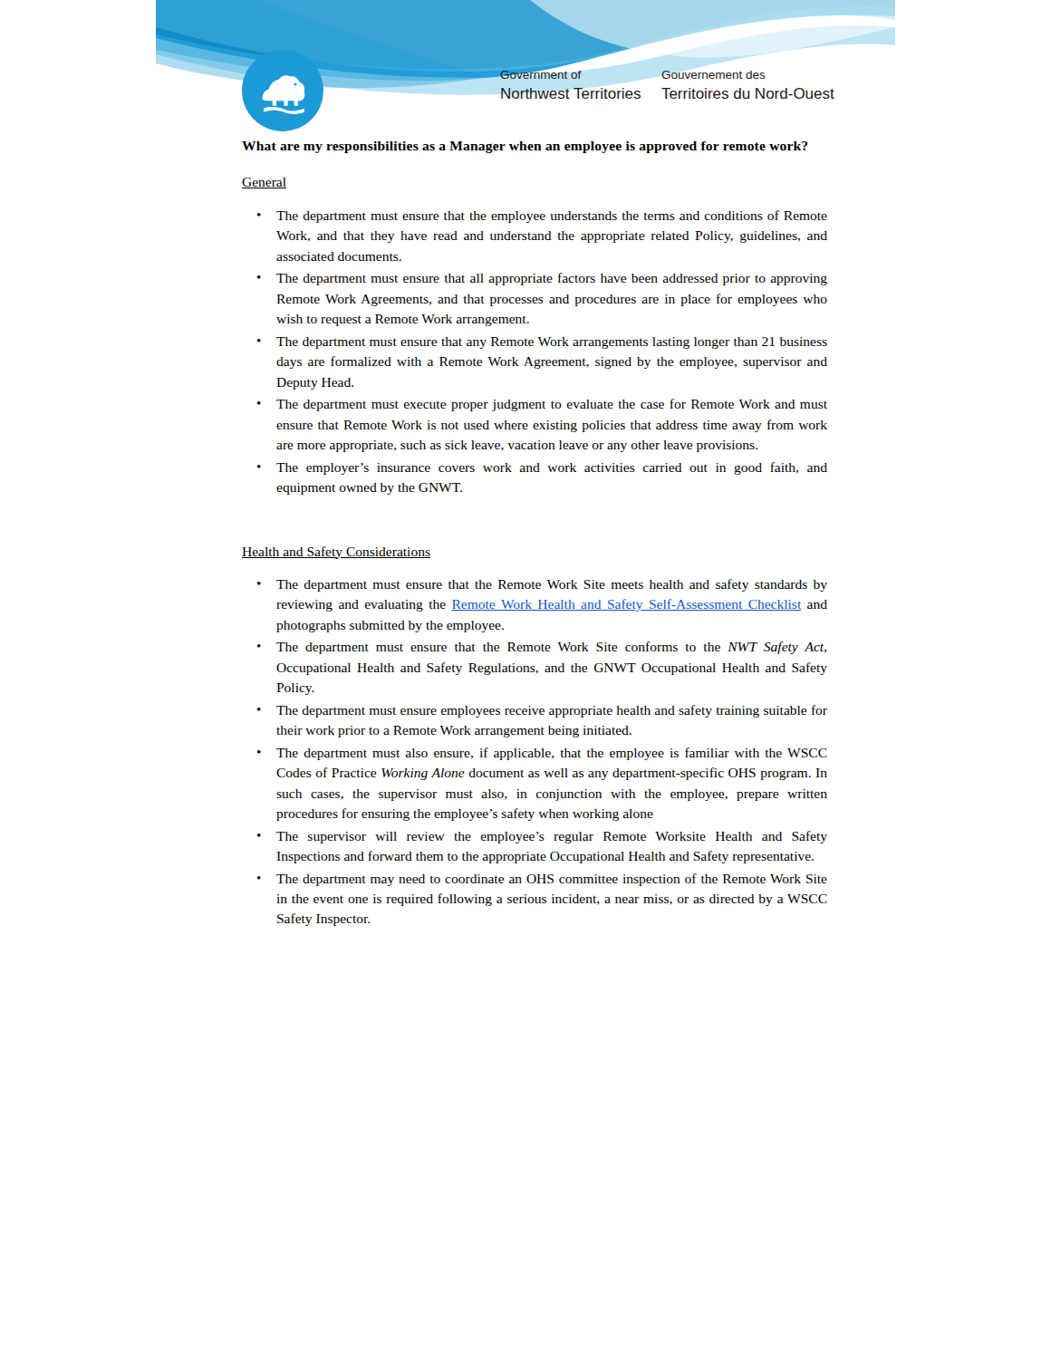Government of
Northwest Territories Gouvernement des
Territoires du Nord-Ouest
What are my responsibilities as a Manager when an employee is approved for remote work?
General
The department must ensure that the employee understands the terms and conditions of Remote Work, and that they have read and understand the appropriate related Policy, guidelines, and associated documents.
The department must ensure that all appropriate factors have been addressed prior to approving Remote Work Agreements, and that processes and procedures are in place for employees who wish to request a Remote Work arrangement.
The department must ensure that any Remote Work arrangements lasting longer than 21 business days are formalized with a Remote Work Agreement, signed by the employee, supervisor and Deputy Head.
The department must execute proper judgment to evaluate the case for Remote Work and must ensure that Remote Work is not used where existing policies that address time away from work are more appropriate, such as sick leave, vacation leave or any other leave provisions.
The employer’s insurance covers work and work activities carried out in good faith, and equipment owned by the GNWT.
Health and Safety Considerations
The department must ensure that the Remote Work Site meets health and safety standards by reviewing and evaluating the Remote Work Health and Safety Self-Assessment Checklist and photographs submitted by the employee.
The department must ensure that the Remote Work Site conforms to the NWT Safety Act, Occupational Health and Safety Regulations, and the GNWT Occupational Health and Safety Policy.
The department must ensure employees receive appropriate health and safety training suitable for their work prior to a Remote Work arrangement being initiated.
The department must also ensure, if applicable, that the employee is familiar with the WSCC Codes of Practice Working Alone document as well as any department-specific OHS program. In such cases, the supervisor must also, in conjunction with the employee, prepare written procedures for ensuring the employee’s safety when working alone
The supervisor will review the employee’s regular Remote Worksite Health and Safety Inspections and forward them to the appropriate Occupational Health and Safety representative.
The department may need to coordinate an OHS committee inspection of the Remote Work Site in the event one is required following a serious incident, a near miss, or as directed by a WSCC Safety Inspector.